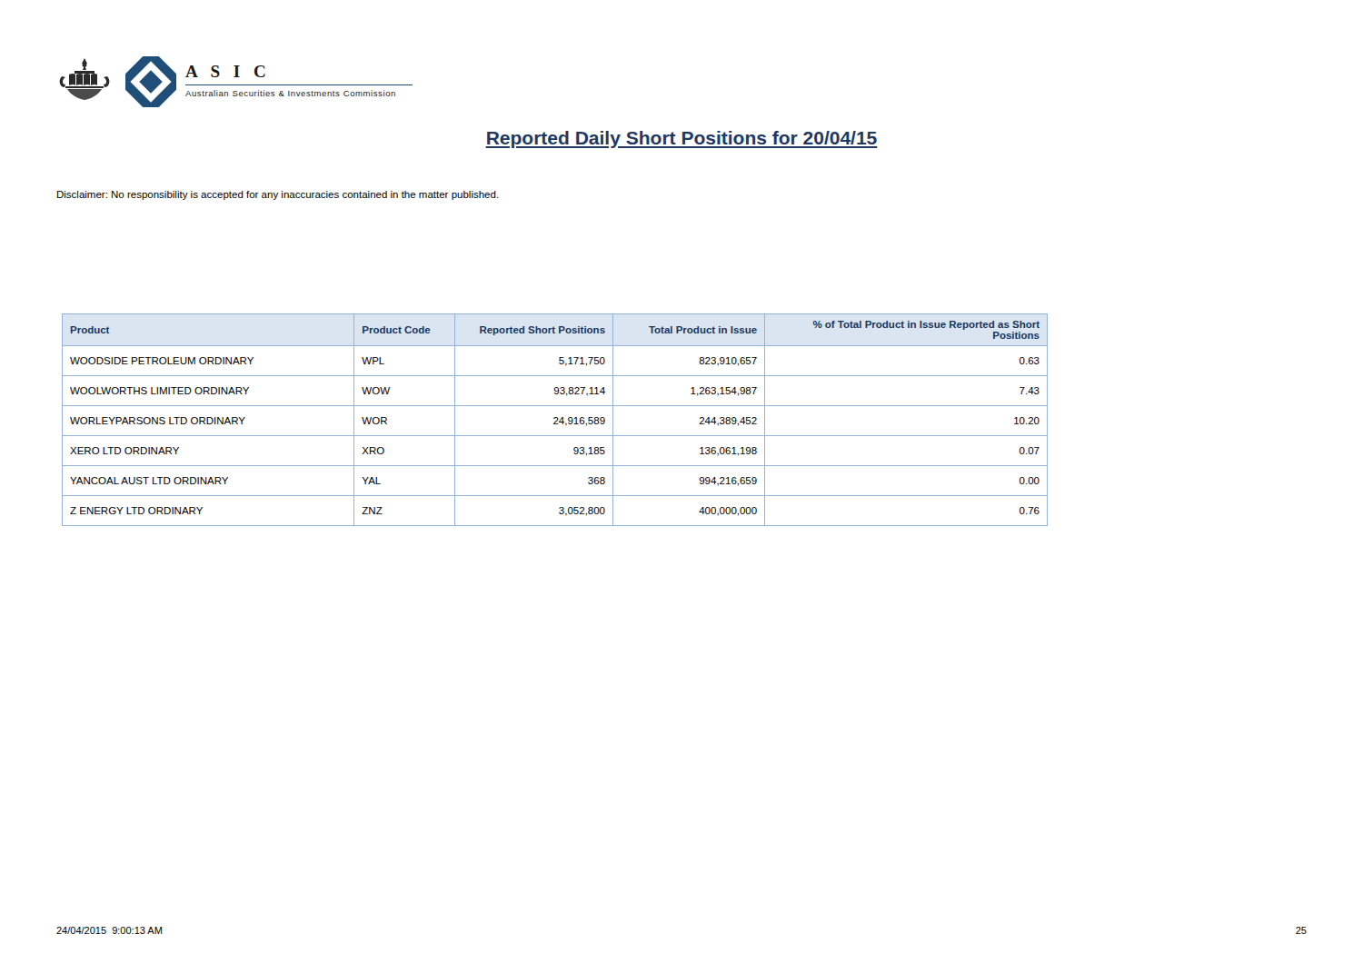A S I C
Australian Securities & Investments Commission
Reported Daily Short Positions for 20/04/15
Disclaimer: No responsibility is accepted for any inaccuracies contained in the matter published.
| Product | Product Code | Reported Short Positions | Total Product in Issue | % of Total Product in Issue Reported as Short Positions |
| --- | --- | --- | --- | --- |
| WOODSIDE PETROLEUM ORDINARY | WPL | 5,171,750 | 823,910,657 | 0.63 |
| WOOLWORTHS LIMITED ORDINARY | WOW | 93,827,114 | 1,263,154,987 | 7.43 |
| WORLEYPARSONS LTD ORDINARY | WOR | 24,916,589 | 244,389,452 | 10.20 |
| XERO LTD ORDINARY | XRO | 93,185 | 136,061,198 | 0.07 |
| YANCOAL AUST LTD ORDINARY | YAL | 368 | 994,216,659 | 0.00 |
| Z ENERGY LTD ORDINARY | ZNZ | 3,052,800 | 400,000,000 | 0.76 |
24/04/2015 9:00:13 AM
25